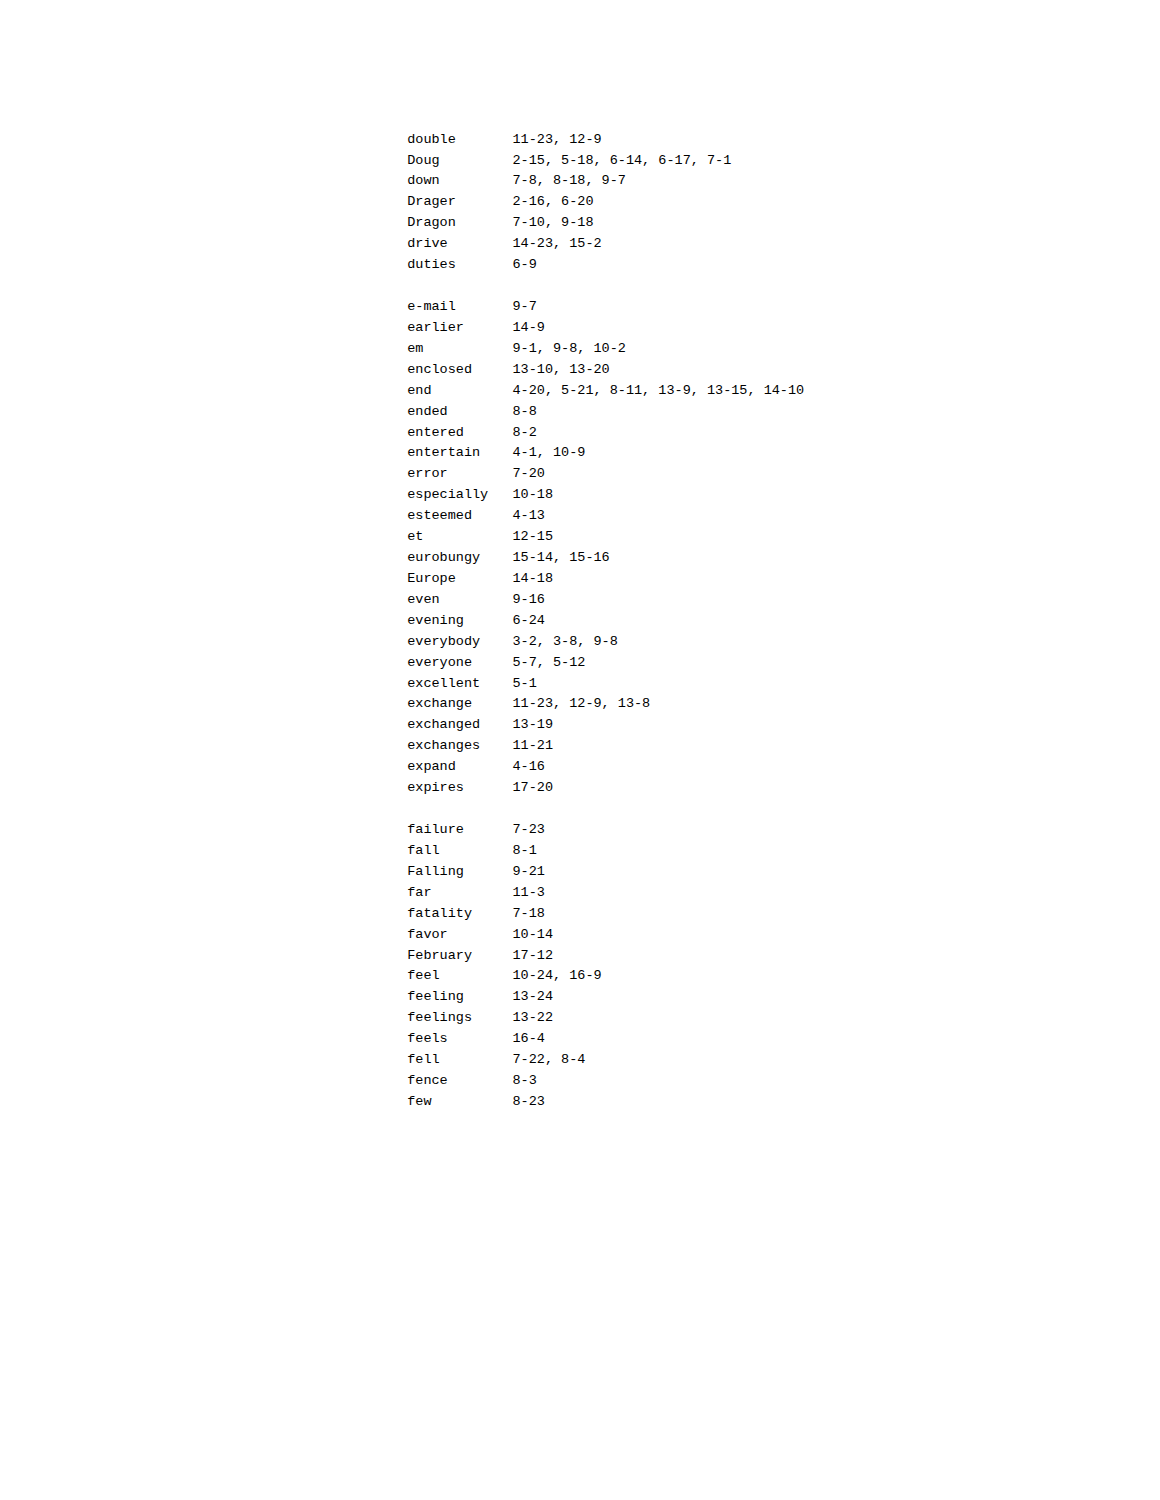| double | 11-23, 12-9 |
| Doug | 2-15, 5-18, 6-14, 6-17, 7-1 |
| down | 7-8, 8-18, 9-7 |
| Drager | 2-16, 6-20 |
| Dragon | 7-10, 9-18 |
| drive | 14-23, 15-2 |
| duties | 6-9 |
| e-mail | 9-7 |
| earlier | 14-9 |
| em | 9-1, 9-8, 10-2 |
| enclosed | 13-10, 13-20 |
| end | 4-20, 5-21, 8-11, 13-9, 13-15, 14-10 |
| ended | 8-8 |
| entered | 8-2 |
| entertain | 4-1, 10-9 |
| error | 7-20 |
| especially | 10-18 |
| esteemed | 4-13 |
| et | 12-15 |
| eurobungy | 15-14, 15-16 |
| Europe | 14-18 |
| even | 9-16 |
| evening | 6-24 |
| everybody | 3-2, 3-8, 9-8 |
| everyone | 5-7, 5-12 |
| excellent | 5-1 |
| exchange | 11-23, 12-9, 13-8 |
| exchanged | 13-19 |
| exchanges | 11-21 |
| expand | 4-16 |
| expires | 17-20 |
| failure | 7-23 |
| fall | 8-1 |
| Falling | 9-21 |
| far | 11-3 |
| fatality | 7-18 |
| favor | 10-14 |
| February | 17-12 |
| feel | 10-24, 16-9 |
| feeling | 13-24 |
| feelings | 13-22 |
| feels | 16-4 |
| fell | 7-22, 8-4 |
| fence | 8-3 |
| few | 8-23 |